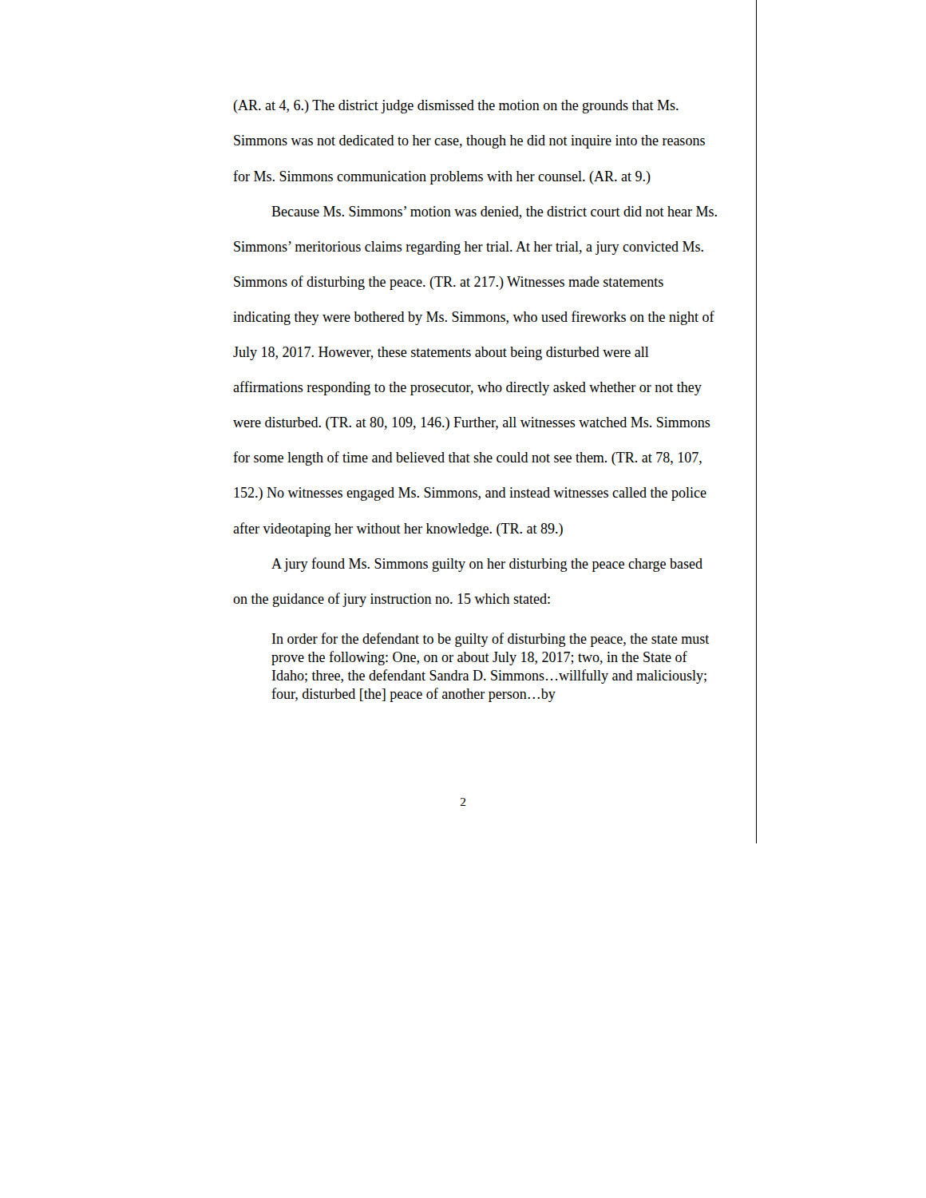(AR. at 4, 6.) The district judge dismissed the motion on the grounds that Ms. Simmons was not dedicated to her case, though he did not inquire into the reasons for Ms. Simmons communication problems with her counsel. (AR. at 9.)
Because Ms. Simmons’ motion was denied, the district court did not hear Ms. Simmons’ meritorious claims regarding her trial. At her trial, a jury convicted Ms. Simmons of disturbing the peace. (TR. at 217.) Witnesses made statements indicating they were bothered by Ms. Simmons, who used fireworks on the night of July 18, 2017. However, these statements about being disturbed were all affirmations responding to the prosecutor, who directly asked whether or not they were disturbed. (TR. at 80, 109, 146.) Further, all witnesses watched Ms. Simmons for some length of time and believed that she could not see them. (TR. at 78, 107, 152.) No witnesses engaged Ms. Simmons, and instead witnesses called the police after videotaping her without her knowledge. (TR. at 89.)
A jury found Ms. Simmons guilty on her disturbing the peace charge based on the guidance of jury instruction no. 15 which stated:
In order for the defendant to be guilty of disturbing the peace, the state must prove the following: One, on or about July 18, 2017; two, in the State of Idaho; three, the defendant Sandra D. Simmons…willfully and maliciously; four, disturbed [the] peace of another person…by
2